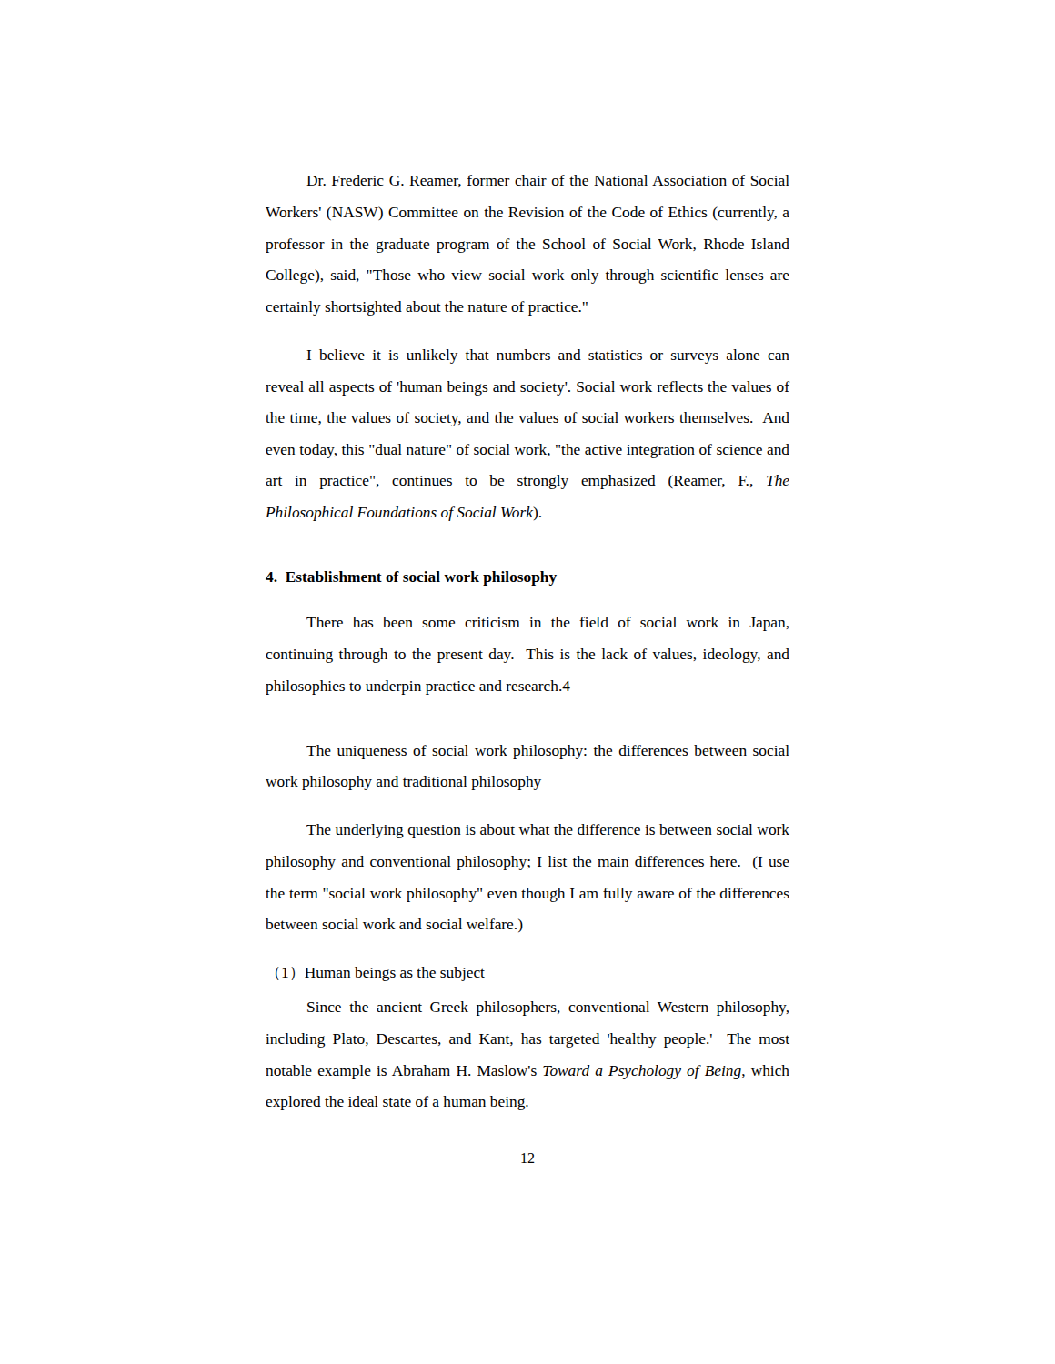Dr. Frederic G. Reamer, former chair of the National Association of Social Workers' (NASW) Committee on the Revision of the Code of Ethics (currently, a professor in the graduate program of the School of Social Work, Rhode Island College), said, "Those who view social work only through scientific lenses are certainly shortsighted about the nature of practice."
I believe it is unlikely that numbers and statistics or surveys alone can reveal all aspects of 'human beings and society'. Social work reflects the values of the time, the values of society, and the values of social workers themselves. And even today, this "dual nature" of social work, "the active integration of science and art in practice", continues to be strongly emphasized (Reamer, F., The Philosophical Foundations of Social Work).
4. Establishment of social work philosophy
There has been some criticism in the field of social work in Japan, continuing through to the present day. This is the lack of values, ideology, and philosophies to underpin practice and research.4
The uniqueness of social work philosophy: the differences between social work philosophy and traditional philosophy
The underlying question is about what the difference is between social work philosophy and conventional philosophy; I list the main differences here. (I use the term "social work philosophy" even though I am fully aware of the differences between social work and social welfare.)
（1）Human beings as the subject
Since the ancient Greek philosophers, conventional Western philosophy, including Plato, Descartes, and Kant, has targeted 'healthy people.' The most notable example is Abraham H. Maslow's Toward a Psychology of Being, which explored the ideal state of a human being.
12